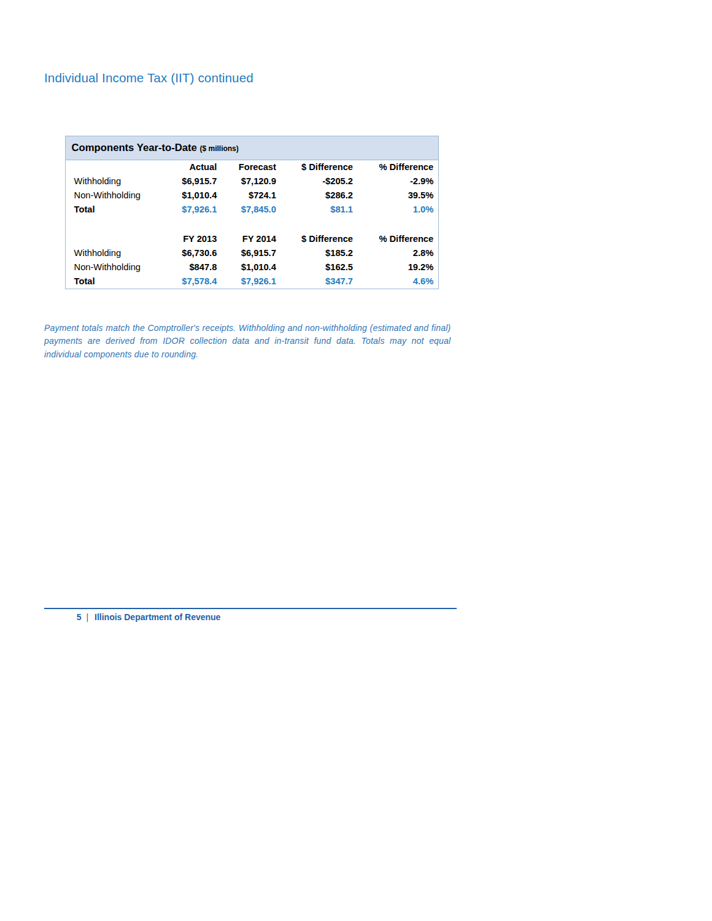Individual Income Tax (IIT) continued
Components Year-to-Date ($ millions)
| | Actual | Forecast | $ Difference | % Difference |
| Withholding | $6,915.7 | $7,120.9 | -$205.2 | -2.9% |
| Non-Withholding | $1,010.4 | $724.1 | $286.2 | 39.5% |
| Total | $7,926.1 | $7,845.0 | $81.1 | 1.0% |
| | FY 2013 | FY 2014 | $ Difference | % Difference |
| Withholding | $6,730.6 | $6,915.7 | $185.2 | 2.8% |
| Non-Withholding | $847.8 | $1,010.4 | $162.5 | 19.2% |
| Total | $7,578.4 | $7,926.1 | $347.7 | 4.6% |
Payment totals match the Comptroller's receipts. Withholding and non-withholding (estimated and final) payments are derived from IDOR collection data and in-transit fund data. Totals may not equal individual components due to rounding.
5 | Illinois Department of Revenue